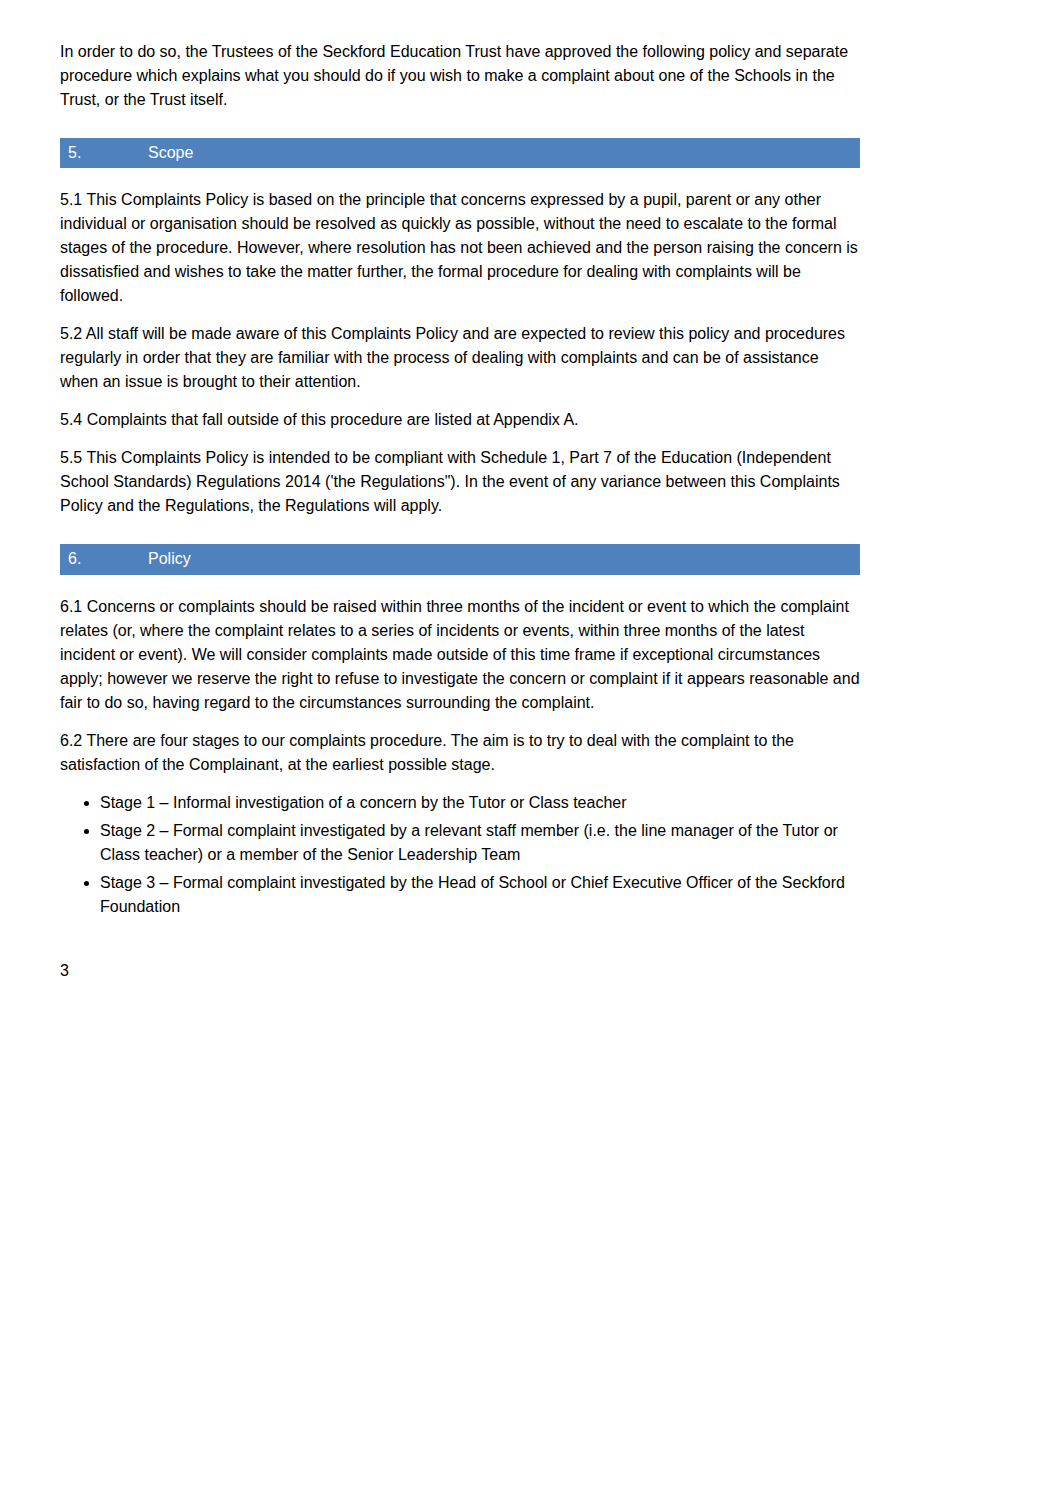In order to do so, the Trustees of the Seckford Education Trust have approved the following policy and separate procedure which explains what you should do if you wish to make a complaint about one of the Schools in the Trust, or the Trust itself.
5. Scope
5.1 This Complaints Policy is based on the principle that concerns expressed by a pupil, parent or any other individual or organisation should be resolved as quickly as possible, without the need to escalate to the formal stages of the procedure. However, where resolution has not been achieved and the person raising the concern is dissatisfied and wishes to take the matter further, the formal procedure for dealing with complaints will be followed.
5.2 All staff will be made aware of this Complaints Policy and are expected to review this policy and procedures regularly in order that they are familiar with the process of dealing with complaints and can be of assistance when an issue is brought to their attention.
5.4 Complaints that fall outside of this procedure are listed at Appendix A.
5.5 This Complaints Policy is intended to be compliant with Schedule 1, Part 7 of the Education (Independent School Standards) Regulations 2014 ('the Regulations"). In the event of any variance between this Complaints Policy and the Regulations, the Regulations will apply.
6. Policy
6.1 Concerns or complaints should be raised within three months of the incident or event to which the complaint relates (or, where the complaint relates to a series of incidents or events, within three months of the latest incident or event). We will consider complaints made outside of this time frame if exceptional circumstances apply; however we reserve the right to refuse to investigate the concern or complaint if it appears reasonable and fair to do so, having regard to the circumstances surrounding the complaint.
6.2 There are four stages to our complaints procedure. The aim is to try to deal with the complaint to the satisfaction of the Complainant, at the earliest possible stage.
Stage 1 – Informal investigation of a concern by the Tutor or Class teacher
Stage 2 – Formal complaint investigated by a relevant staff member (i.e. the line manager of the Tutor or Class teacher) or a member of the Senior Leadership Team
Stage 3 – Formal complaint investigated by the Head of School or Chief Executive Officer of the Seckford Foundation
3